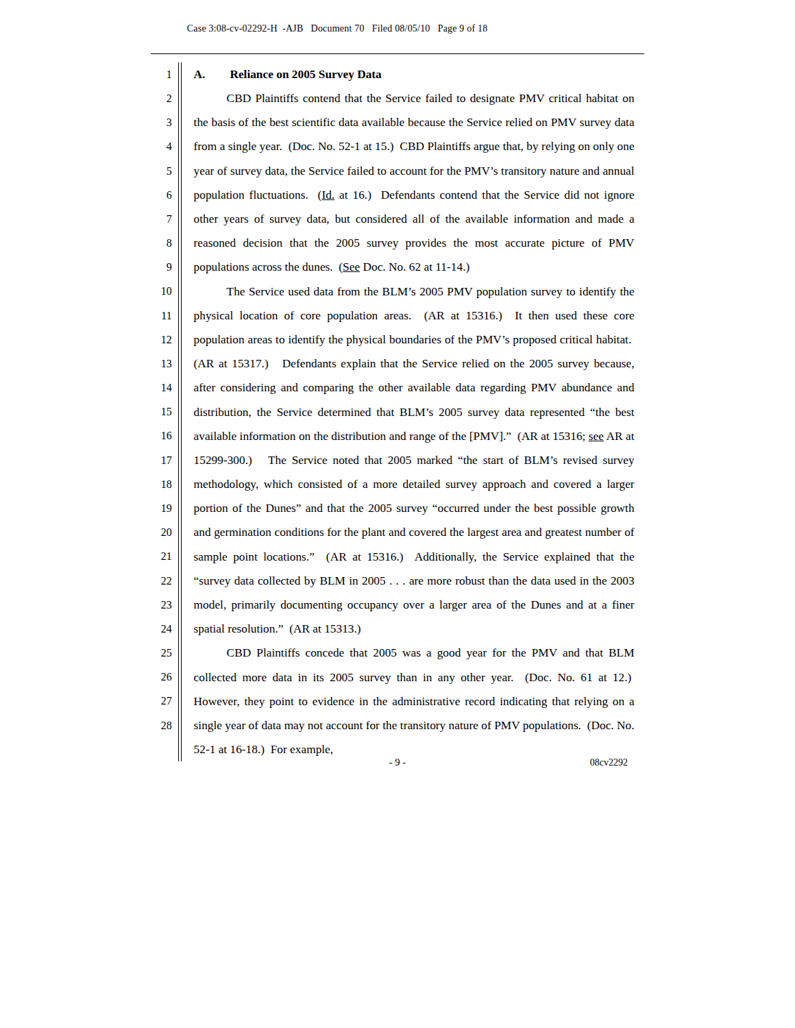Case 3:08-cv-02292-H -AJB Document 70 Filed 08/05/10 Page 9 of 18
1
2
3
4
5
6
7
8
9
10
11
12
13
14
15
16
17
18
19
20
21
22
23
24
25
26
27
28
A. Reliance on 2005 Survey Data
CBD Plaintiffs contend that the Service failed to designate PMV critical habitat on the basis of the best scientific data available because the Service relied on PMV survey data from a single year. (Doc. No. 52-1 at 15.) CBD Plaintiffs argue that, by relying on only one year of survey data, the Service failed to account for the PMV’s transitory nature and annual population fluctuations. (Id. at 16.) Defendants contend that the Service did not ignore other years of survey data, but considered all of the available information and made a reasoned decision that the 2005 survey provides the most accurate picture of PMV populations across the dunes. (See Doc. No. 62 at 11-14.)
The Service used data from the BLM’s 2005 PMV population survey to identify the physical location of core population areas. (AR at 15316.) It then used these core population areas to identify the physical boundaries of the PMV’s proposed critical habitat. (AR at 15317.) Defendants explain that the Service relied on the 2005 survey because, after considering and comparing the other available data regarding PMV abundance and distribution, the Service determined that BLM’s 2005 survey data represented “the best available information on the distribution and range of the [PMV].” (AR at 15316; see AR at 15299-300.) The Service noted that 2005 marked “the start of BLM’s revised survey methodology, which consisted of a more detailed survey approach and covered a larger portion of the Dunes” and that the 2005 survey “occurred under the best possible growth and germination conditions for the plant and covered the largest area and greatest number of sample point locations.” (AR at 15316.) Additionally, the Service explained that the “survey data collected by BLM in 2005 . . . are more robust than the data used in the 2003 model, primarily documenting occupancy over a larger area of the Dunes and at a finer spatial resolution.” (AR at 15313.)
CBD Plaintiffs concede that 2005 was a good year for the PMV and that BLM collected more data in its 2005 survey than in any other year. (Doc. No. 61 at 12.) However, they point to evidence in the administrative record indicating that relying on a single year of data may not account for the transitory nature of PMV populations. (Doc. No. 52-1 at 16-18.) For example,
- 9 -
08cv2292